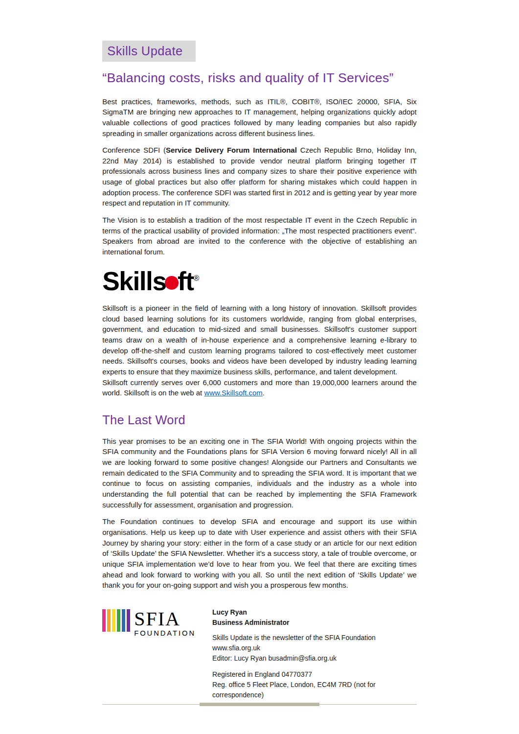Skills Update
“Balancing costs, risks and quality of IT Services”
Best practices, frameworks, methods, such as ITIL®, COBIT®, ISO/IEC 20000, SFIA, Six SigmaTM are bringing new approaches to IT management, helping organizations quickly adopt valuable collections of good practices followed by many leading companies but also rapidly spreading in smaller organizations across different business lines.
Conference SDFI (Service Delivery Forum International Czech Republic Brno, Holiday Inn, 22nd May 2014) is established to provide vendor neutral platform bringing together IT professionals across business lines and company sizes to share their positive experience with usage of global practices but also offer platform for sharing mistakes which could happen in adoption process. The conference SDFI was started first in 2012 and is getting year by year more respect and reputation in IT community.
The Vision is to establish a tradition of the most respectable IT event in the Czech Republic in terms of the practical usability of provided information: „The most respected practitioners event“. Speakers from abroad are invited to the conference with the objective of establishing an international forum.
Skills ft®
Skillsoft is a pioneer in the field of learning with a long history of innovation. Skillsoft provides cloud based learning solutions for its customers worldwide, ranging from global enterprises, government, and education to mid-sized and small businesses. Skillsoft's customer support teams draw on a wealth of in-house experience and a comprehensive learning e-library to develop off-the-shelf and custom learning programs tailored to cost-effectively meet customer needs. Skillsoft's courses, books and videos have been developed by industry leading learning experts to ensure that they maximize business skills, performance, and talent development.
Skillsoft currently serves over 6,000 customers and more than 19,000,000 learners around the world. Skillsoft is on the web at www.Skillsoft.com.
The Last Word
This year promises to be an exciting one in The SFIA World! With ongoing projects within the SFIA community and the Foundations plans for SFIA Version 6 moving forward nicely! All in all we are looking forward to some positive changes! Alongside our Partners and Consultants we remain dedicated to the SFIA Community and to spreading the SFIA word. It is important that we continue to focus on assisting companies, individuals and the industry as a whole into understanding the full potential that can be reached by implementing the SFIA Framework successfully for assessment, organisation and progression.
The Foundation continues to develop SFIA and encourage and support its use within organisations. Help us keep up to date with User experience and assist others with their SFIA Journey by sharing your story: either in the form of a case study or an article for our next edition of ‘Skills Update’ the SFIA Newsletter. Whether it’s a success story, a tale of trouble overcome, or unique SFIA implementation we’d love to hear from you. We feel that there are exciting times ahead and look forward to working with you all. So until the next edition of ‘Skills Update’ we thank you for your on-going support and wish you a prosperous few months.
SFIA FOUNDATION
Lucy Ryan
Business Administrator
Skills Update is the newsletter of the SFIA Foundation
www.sfia.org.uk
Editor: Lucy Ryan busadmin@sfia.org.uk
Registered in England 04770377
Reg. office 5 Fleet Place, London, EC4M 7RD (not for correspondence)